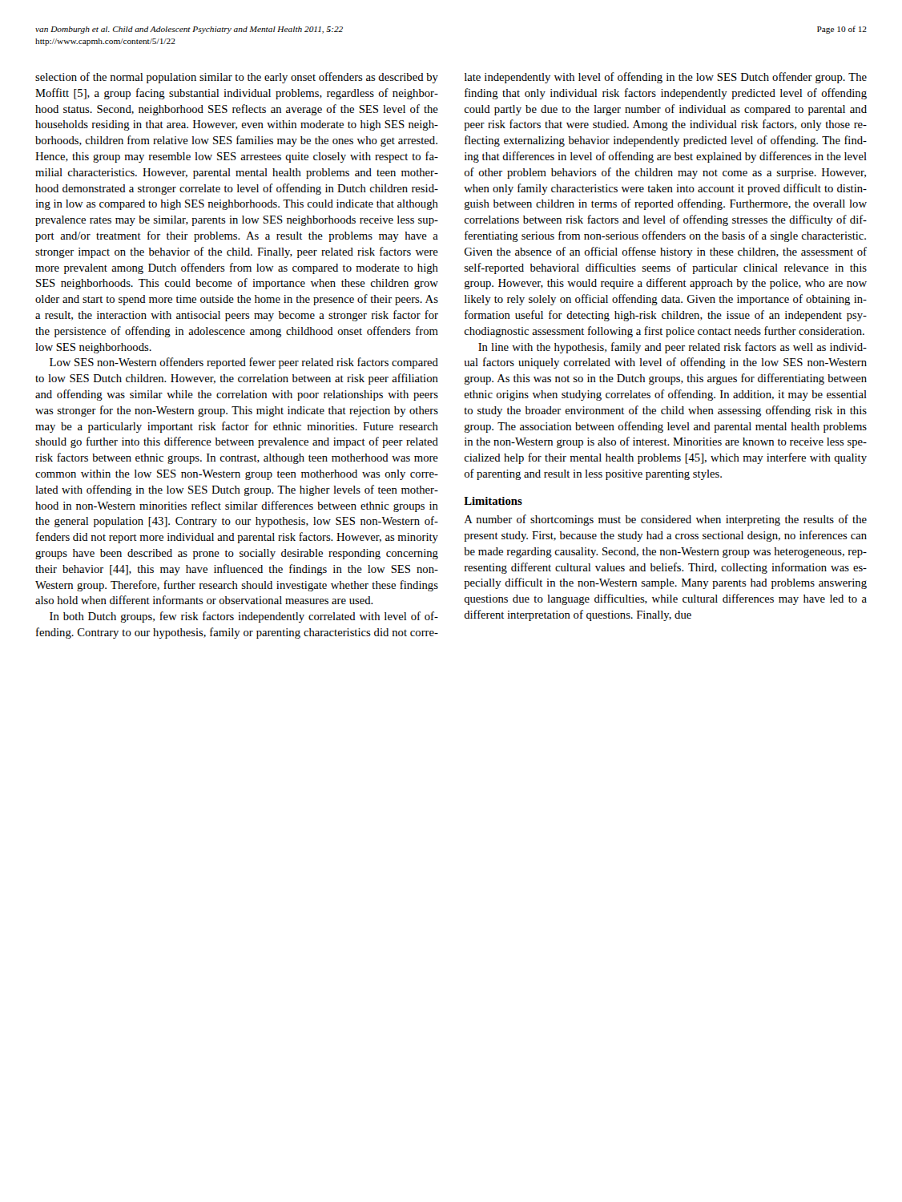van Domburgh et al. Child and Adolescent Psychiatry and Mental Health 2011, 5:22
http://www.capmh.com/content/5/1/22
Page 10 of 12
selection of the normal population similar to the early onset offenders as described by Moffitt [5], a group facing substantial individual problems, regardless of neighborhood status. Second, neighborhood SES reflects an average of the SES level of the households residing in that area. However, even within moderate to high SES neighborhoods, children from relative low SES families may be the ones who get arrested. Hence, this group may resemble low SES arrestees quite closely with respect to familial characteristics. However, parental mental health problems and teen motherhood demonstrated a stronger correlate to level of offending in Dutch children residing in low as compared to high SES neighborhoods. This could indicate that although prevalence rates may be similar, parents in low SES neighborhoods receive less support and/or treatment for their problems. As a result the problems may have a stronger impact on the behavior of the child. Finally, peer related risk factors were more prevalent among Dutch offenders from low as compared to moderate to high SES neighborhoods. This could become of importance when these children grow older and start to spend more time outside the home in the presence of their peers. As a result, the interaction with antisocial peers may become a stronger risk factor for the persistence of offending in adolescence among childhood onset offenders from low SES neighborhoods.
Low SES non-Western offenders reported fewer peer related risk factors compared to low SES Dutch children. However, the correlation between at risk peer affiliation and offending was similar while the correlation with poor relationships with peers was stronger for the non-Western group. This might indicate that rejection by others may be a particularly important risk factor for ethnic minorities. Future research should go further into this difference between prevalence and impact of peer related risk factors between ethnic groups. In contrast, although teen motherhood was more common within the low SES non-Western group teen motherhood was only correlated with offending in the low SES Dutch group. The higher levels of teen motherhood in non-Western minorities reflect similar differences between ethnic groups in the general population [43]. Contrary to our hypothesis, low SES non-Western offenders did not report more individual and parental risk factors. However, as minority groups have been described as prone to socially desirable responding concerning their behavior [44], this may have influenced the findings in the low SES non-Western group. Therefore, further research should investigate whether these findings also hold when different informants or observational measures are used.
In both Dutch groups, few risk factors independently correlated with level of offending. Contrary to our hypothesis, family or parenting characteristics did not correlate independently with level of offending in the low SES Dutch offender group. The finding that only individual risk factors independently predicted level of offending could partly be due to the larger number of individual as compared to parental and peer risk factors that were studied. Among the individual risk factors, only those reflecting externalizing behavior independently predicted level of offending. The finding that differences in level of offending are best explained by differences in the level of other problem behaviors of the children may not come as a surprise. However, when only family characteristics were taken into account it proved difficult to distinguish between children in terms of reported offending. Furthermore, the overall low correlations between risk factors and level of offending stresses the difficulty of differentiating serious from non-serious offenders on the basis of a single characteristic. Given the absence of an official offense history in these children, the assessment of self-reported behavioral difficulties seems of particular clinical relevance in this group. However, this would require a different approach by the police, who are now likely to rely solely on official offending data. Given the importance of obtaining information useful for detecting high-risk children, the issue of an independent psychodiagnostic assessment following a first police contact needs further consideration.
In line with the hypothesis, family and peer related risk factors as well as individual factors uniquely correlated with level of offending in the low SES non-Western group. As this was not so in the Dutch groups, this argues for differentiating between ethnic origins when studying correlates of offending. In addition, it may be essential to study the broader environment of the child when assessing offending risk in this group. The association between offending level and parental mental health problems in the non-Western group is also of interest. Minorities are known to receive less specialized help for their mental health problems [45], which may interfere with quality of parenting and result in less positive parenting styles.
Limitations
A number of shortcomings must be considered when interpreting the results of the present study. First, because the study had a cross sectional design, no inferences can be made regarding causality. Second, the non-Western group was heterogeneous, representing different cultural values and beliefs. Third, collecting information was especially difficult in the non-Western sample. Many parents had problems answering questions due to language difficulties, while cultural differences may have led to a different interpretation of questions. Finally, due